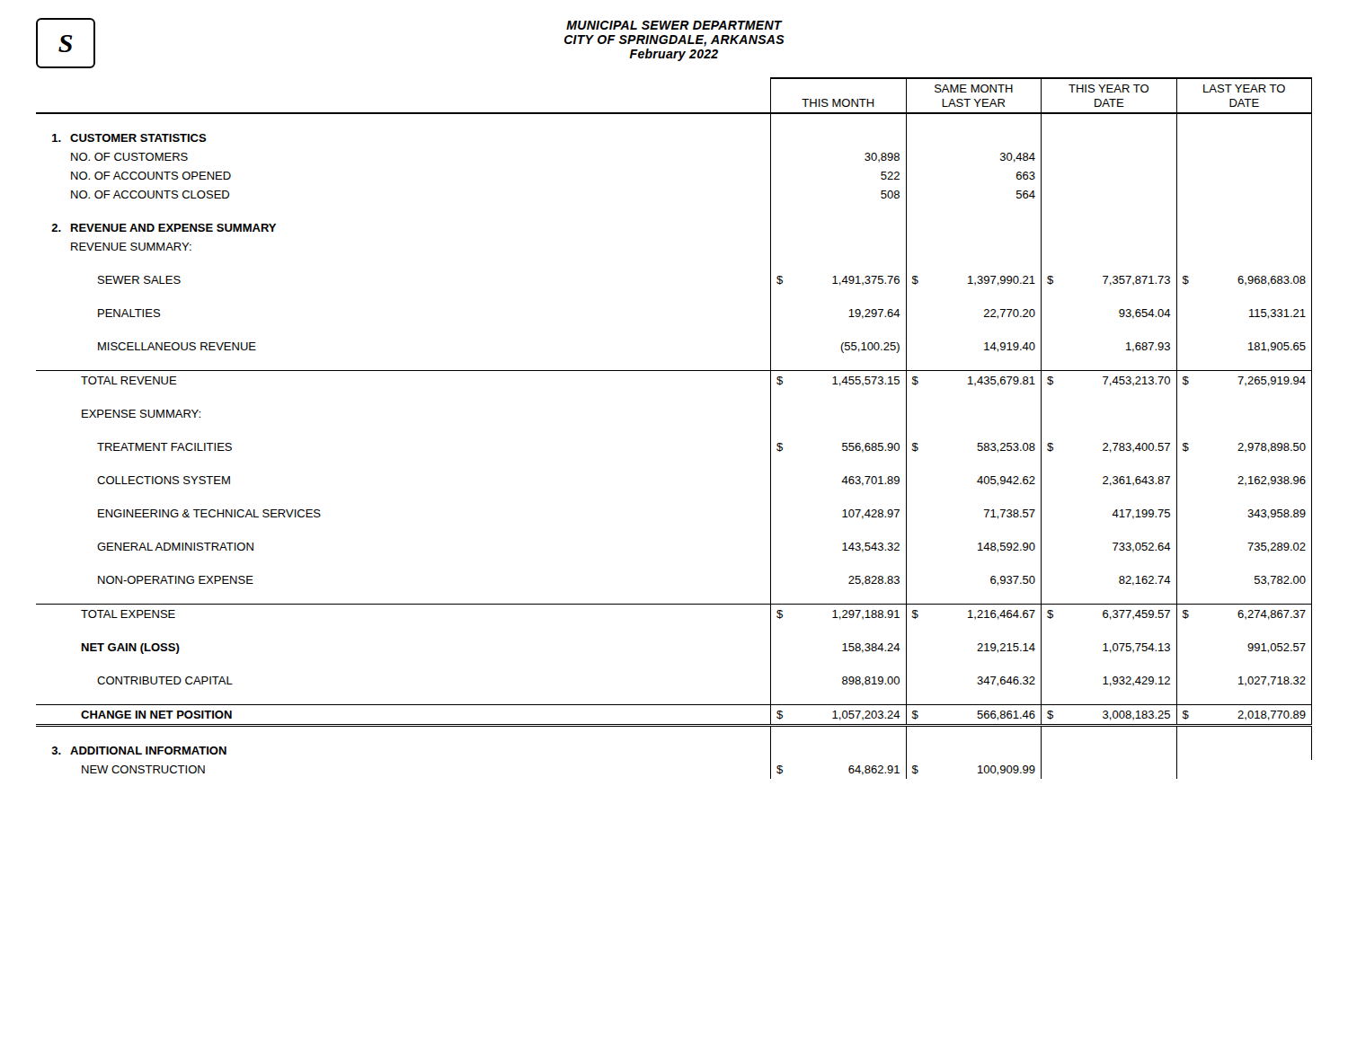S
MUNICIPAL SEWER DEPARTMENT
CITY OF SPRINGDALE, ARKANSAS
February 2022
| | THIS MONTH | SAME MONTH LAST YEAR | THIS YEAR TO DATE | LAST YEAR TO DATE |
| --- | --- | --- | --- | --- |
| 1. | CUSTOMER STATISTICS | | | | | | | | |
| | NO. OF CUSTOMERS | | 30,898 | | 30,484 | | | | |
| | NO. OF ACCOUNTS OPENED | | 522 | | 663 | | | | |
| | NO. OF ACCOUNTS CLOSED | | 508 | | 564 | | | | |
| 2. | REVENUE AND EXPENSE SUMMARY | | | | | | | | |
| | REVENUE SUMMARY: | | | | | | | | |
| | SEWER SALES | $ | 1,491,375.76 | $ | 1,397,990.21 | $ | 7,357,871.73 | $ | 6,968,683.08 |
| | PENALTIES | | 19,297.64 | | 22,770.20 | | 93,654.04 | | 115,331.21 |
| | MISCELLANEOUS REVENUE | | (55,100.25) | | 14,919.40 | | 1,687.93 | | 181,905.65 |
| | TOTAL REVENUE | $ | 1,455,573.15 | $ | 1,435,679.81 | $ | 7,453,213.70 | $ | 7,265,919.94 |
| | EXPENSE SUMMARY: | | | | | | | | |
| | TREATMENT FACILITIES | $ | 556,685.90 | $ | 583,253.08 | $ | 2,783,400.57 | $ | 2,978,898.50 |
| | COLLECTIONS SYSTEM | | 463,701.89 | | 405,942.62 | | 2,361,643.87 | | 2,162,938.96 |
| | ENGINEERING & TECHNICAL SERVICES | | 107,428.97 | | 71,738.57 | | 417,199.75 | | 343,958.89 |
| | GENERAL ADMINISTRATION | | 143,543.32 | | 148,592.90 | | 733,052.64 | | 735,289.02 |
| | NON-OPERATING EXPENSE | | 25,828.83 | | 6,937.50 | | 82,162.74 | | 53,782.00 |
| | TOTAL EXPENSE | $ | 1,297,188.91 | $ | 1,216,464.67 | $ | 6,377,459.57 | $ | 6,274,867.37 |
| | NET GAIN (LOSS) | | 158,384.24 | | 219,215.14 | | 1,075,754.13 | | 991,052.57 |
| | CONTRIBUTED CAPITAL | | 898,819.00 | | 347,646.32 | | 1,932,429.12 | | 1,027,718.32 |
| | CHANGE IN NET POSITION | $ | 1,057,203.24 | $ | 566,861.46 | $ | 3,008,183.25 | $ | 2,018,770.89 |
| 3. | ADDITIONAL INFORMATION | | | | | | | | |
| | NEW CONSTRUCTION | $ | 64,862.91 | $ | 100,909.99 | | | | |